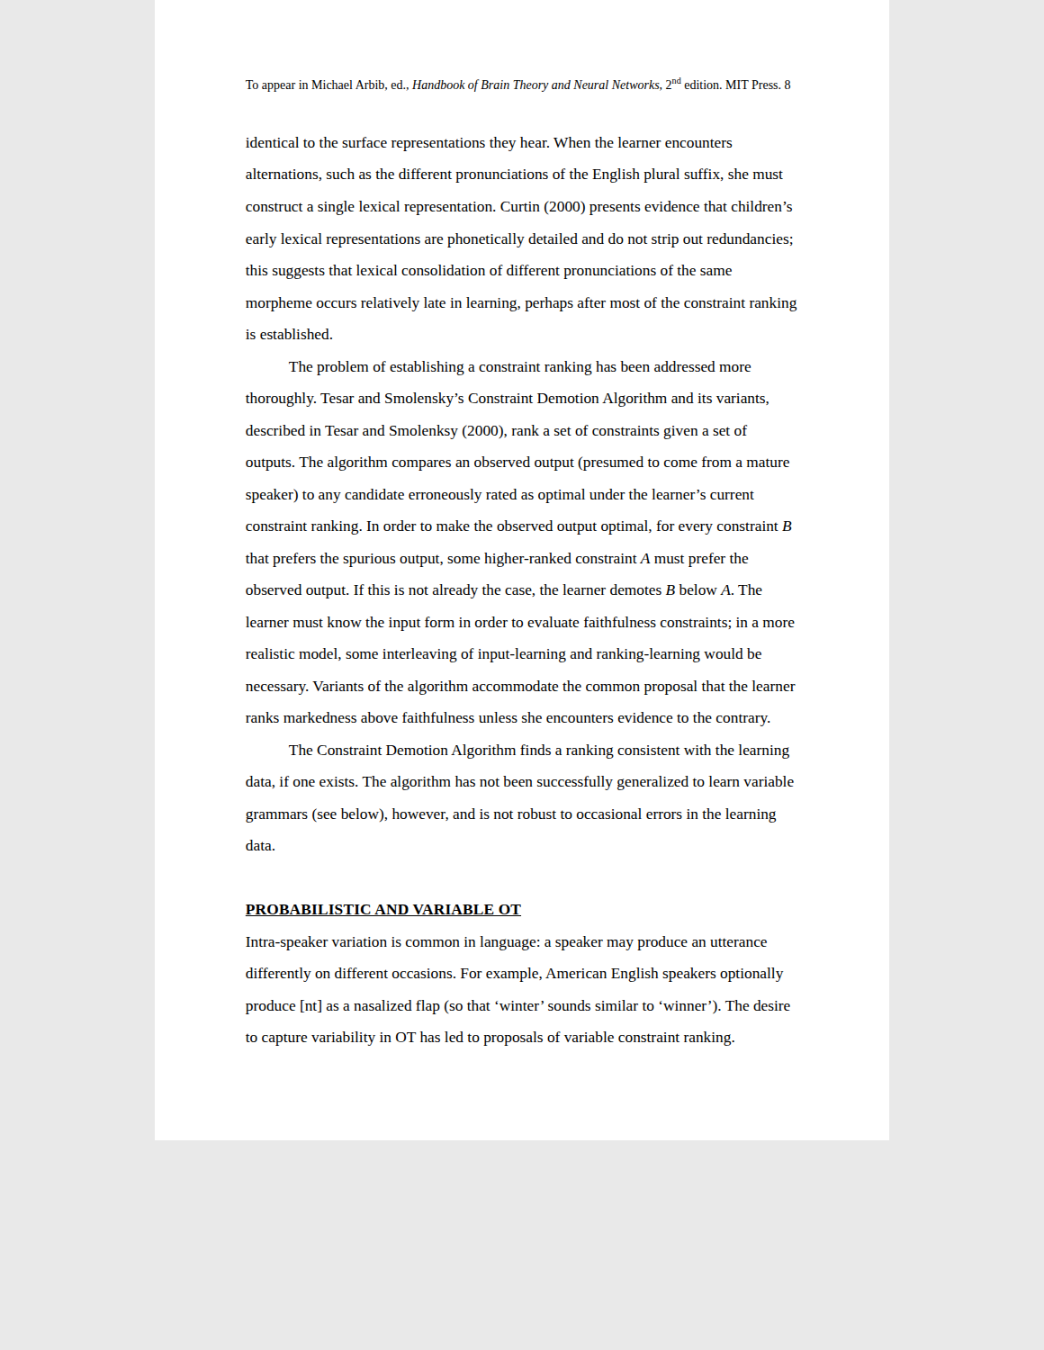To appear in Michael Arbib, ed., Handbook of Brain Theory and Neural Networks, 2nd edition. MIT Press. 8
identical to the surface representations they hear. When the learner encounters alternations, such as the different pronunciations of the English plural suffix, she must construct a single lexical representation. Curtin (2000) presents evidence that children’s early lexical representations are phonetically detailed and do not strip out redundancies; this suggests that lexical consolidation of different pronunciations of the same morpheme occurs relatively late in learning, perhaps after most of the constraint ranking is established.
The problem of establishing a constraint ranking has been addressed more thoroughly. Tesar and Smolensky’s Constraint Demotion Algorithm and its variants, described in Tesar and Smolenksy (2000), rank a set of constraints given a set of outputs. The algorithm compares an observed output (presumed to come from a mature speaker) to any candidate erroneously rated as optimal under the learner’s current constraint ranking. In order to make the observed output optimal, for every constraint B that prefers the spurious output, some higher-ranked constraint A must prefer the observed output. If this is not already the case, the learner demotes B below A. The learner must know the input form in order to evaluate faithfulness constraints; in a more realistic model, some interleaving of input-learning and ranking-learning would be necessary. Variants of the algorithm accommodate the common proposal that the learner ranks markedness above faithfulness unless she encounters evidence to the contrary.
The Constraint Demotion Algorithm finds a ranking consistent with the learning data, if one exists. The algorithm has not been successfully generalized to learn variable grammars (see below), however, and is not robust to occasional errors in the learning data.
PROBABILISTIC AND VARIABLE OT
Intra-speaker variation is common in language: a speaker may produce an utterance differently on different occasions. For example, American English speakers optionally produce [nt] as a nasalized flap (so that ‘winter’ sounds similar to ‘winner’). The desire to capture variability in OT has led to proposals of variable constraint ranking.